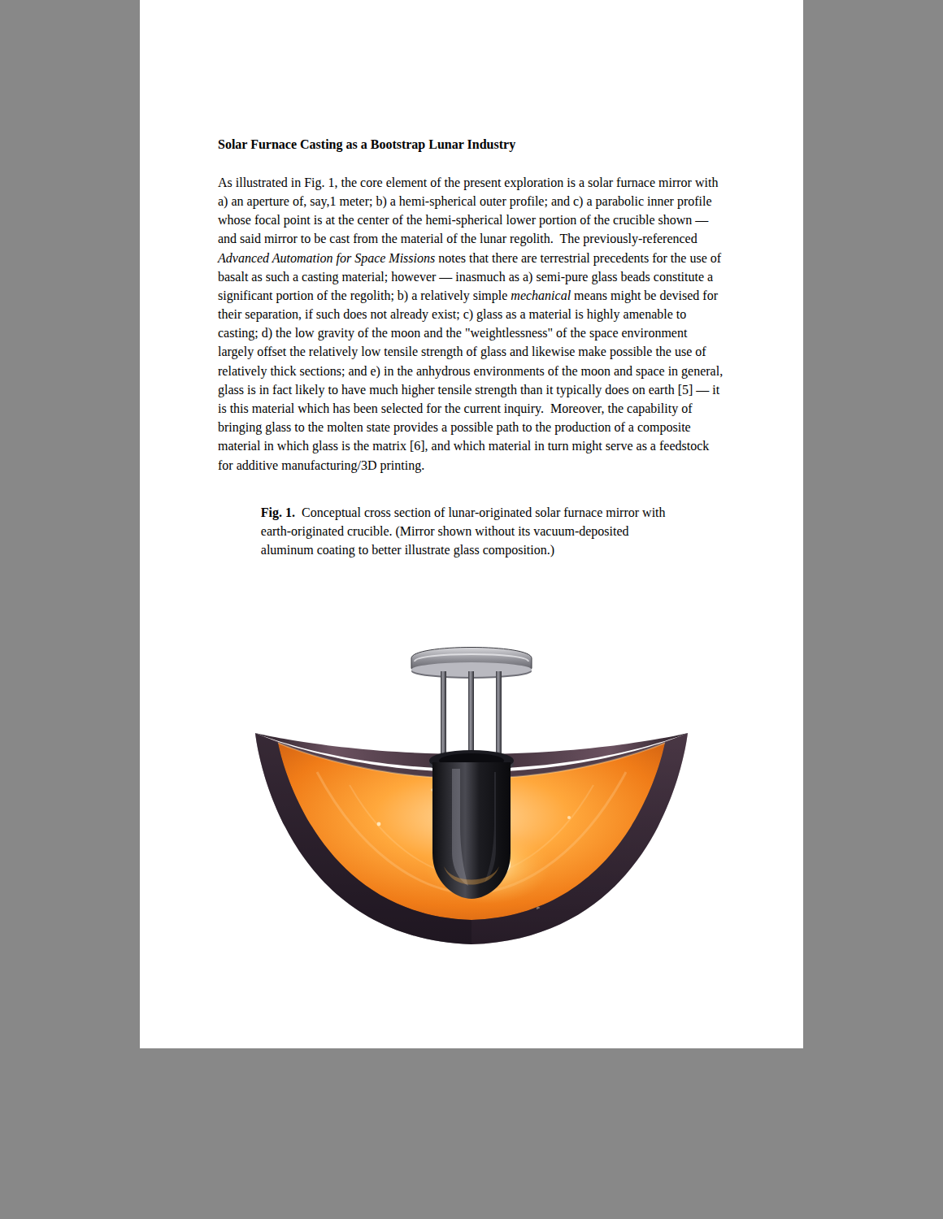Solar Furnace Casting as a Bootstrap Lunar Industry
As illustrated in Fig. 1, the core element of the present exploration is a solar furnace mirror with a) an aperture of, say,1 meter; b) a hemi-spherical outer profile; and c) a parabolic inner profile whose focal point is at the center of the hemi-spherical lower portion of the crucible shown — and said mirror to be cast from the material of the lunar regolith. The previously-referenced Advanced Automation for Space Missions notes that there are terrestrial precedents for the use of basalt as such a casting material; however — inasmuch as a) semi-pure glass beads constitute a significant portion of the regolith; b) a relatively simple mechanical means might be devised for their separation, if such does not already exist; c) glass as a material is highly amenable to casting; d) the low gravity of the moon and the "weightlessness" of the space environment largely offset the relatively low tensile strength of glass and likewise make possible the use of relatively thick sections; and e) in the anhydrous environments of the moon and space in general, glass is in fact likely to have much higher tensile strength than it typically does on earth [5] — it is this material which has been selected for the current inquiry. Moreover, the capability of bringing glass to the molten state provides a possible path to the production of a composite material in which glass is the matrix [6], and which material in turn might serve as a feedstock for additive manufacturing/3D printing.
Fig. 1. Conceptual cross section of lunar-originated solar furnace mirror with earth-originated crucible. (Mirror shown without its vacuum-deposited aluminum coating to better illustrate glass composition.)